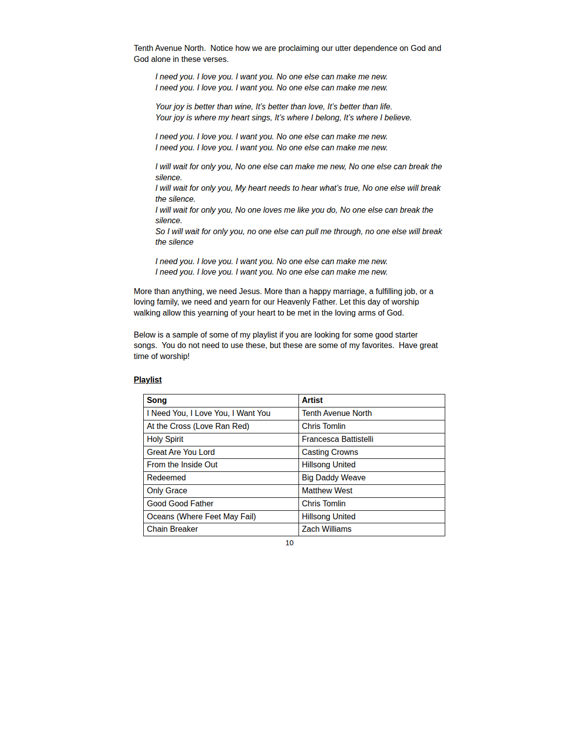Tenth Avenue North. Notice how we are proclaiming our utter dependence on God and God alone in these verses.
I need you. I love you. I want you. No one else can make me new.
I need you. I love you. I want you. No one else can make me new.
Your joy is better than wine, It’s better than love, It’s better than life.
Your joy is where my heart sings, It’s where I belong, It’s where I believe.
I need you. I love you. I want you. No one else can make me new.
I need you. I love you. I want you. No one else can make me new.
I will wait for only you, No one else can make me new, No one else can break the silence.
I will wait for only you, My heart needs to hear what’s true, No one else will break the silence.
I will wait for only you, No one loves me like you do, No one else can break the silence.
So I will wait for only you, no one else can pull me through, no one else will break the silence
I need you. I love you. I want you. No one else can make me new.
I need you. I love you. I want you. No one else can make me new.
More than anything, we need Jesus. More than a happy marriage, a fulfilling job, or a loving family, we need and yearn for our Heavenly Father. Let this day of worship walking allow this yearning of your heart to be met in the loving arms of God.
Below is a sample of some of my playlist if you are looking for some good starter songs. You do not need to use these, but these are some of my favorites. Have great time of worship!
Playlist
| Song | Artist |
| --- | --- |
| I Need You, I Love You, I Want You | Tenth Avenue North |
| At the Cross (Love Ran Red) | Chris Tomlin |
| Holy Spirit | Francesca Battistelli |
| Great Are You Lord | Casting Crowns |
| From the Inside Out | Hillsong United |
| Redeemed | Big Daddy Weave |
| Only Grace | Matthew West |
| Good Good Father | Chris Tomlin |
| Oceans (Where Feet May Fail) | Hillsong United |
| Chain Breaker | Zach Williams |
10